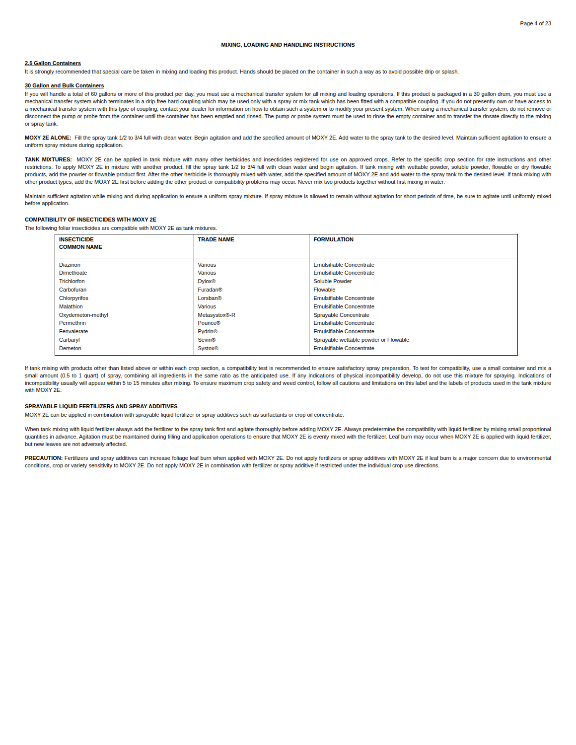Page 4 of 23
MIXING, LOADING AND HANDLING INSTRUCTIONS
2.5 Gallon Containers
It is strongly recommended that special care be taken in mixing and loading this product. Hands should be placed on the container in such a way as to avoid possible drip or splash.
30 Gallon and Bulk Containers
If you will handle a total of 60 gallons or more of this product per day, you must use a mechanical transfer system for all mixing and loading operations. If this product is packaged in a 30 gallon drum, you must use a mechanical transfer system which terminates in a drip-free hard coupling which may be used only with a spray or mix tank which has been fitted with a compatible coupling. If you do not presently own or have access to a mechanical transfer system with this type of coupling, contact your dealer for information on how to obtain such a system or to modify your present system. When using a mechanical transfer system, do not remove or disconnect the pump or probe from the container until the container has been emptied and rinsed. The pump or probe system must be used to rinse the empty container and to transfer the rinsate directly to the mixing or spray tank.
MOXY 2E ALONE: Fill the spray tank 1/2 to 3/4 full with clean water. Begin agitation and add the specified amount of MOXY 2E. Add water to the spray tank to the desired level. Maintain sufficient agitation to ensure a uniform spray mixture during application.
TANK MIXTURES: MOXY 2E can be applied in tank mixture with many other herbicides and insecticides registered for use on approved crops. Refer to the specific crop section for rate instructions and other restrictions. To apply MOXY 2E in mixture with another product, fill the spray tank 1/2 to 3/4 full with clean water and begin agitation. If tank mixing with wettable powder, soluble powder, flowable or dry flowable products, add the powder or flowable product first. After the other herbicide is thoroughly mixed with water, add the specified amount of MOXY 2E and add water to the spray tank to the desired level. If tank mixing with other product types, add the MOXY 2E first before adding the other product or compatibility problems may occur. Never mix two products together without first mixing in water.
Maintain sufficient agitation while mixing and during application to ensure a uniform spray mixture. If spray mixture is allowed to remain without agitation for short periods of time, be sure to agitate until uniformly mixed before application.
COMPATIBILITY OF INSECTICIDES WITH MOXY 2E
The following foliar insecticides are compatible with MOXY 2E as tank mixtures.
| INSECTICIDE COMMON NAME | TRADE NAME | FORMULATION |
| --- | --- | --- |
| Diazinon | Various | Emulsifiable Concentrate |
| Dimethoate | Various | Emulsifiable Concentrate |
| Trichlorfon | Dylox® | Soluble Powder |
| Carbofuran | Furadan® | Flowable |
| Chlorpyrifos | Lorsban® | Emulsifiable Concentrate |
| Malathion | Various | Emulsifiable Concentrate |
| Oxydemeton-methyl | Metasystox®-R | Sprayable Concentrate |
| Permethrin | Pounce® | Emulsifiable Concentrate |
| Fenvalerate | Pydrin® | Emulsifiable Concentrate |
| Carbaryl | Sevin® | Sprayable wettable powder or Flowable |
| Demeton | Systox® | Emulsifiable Concentrate |
If tank mixing with products other than listed above or within each crop section, a compatibility test is recommended to ensure satisfactory spray preparation. To test for compatibility, use a small container and mix a small amount (0.5 to 1 quart) of spray, combining all ingredients in the same ratio as the anticipated use. If any indications of physical incompatibility develop, do not use this mixture for spraying. Indications of incompatibility usually will appear within 5 to 15 minutes after mixing. To ensure maximum crop safety and weed control, follow all cautions and limitations on this label and the labels of products used in the tank mixture with MOXY 2E.
SPRAYABLE LIQUID FERTILIZERS AND SPRAY ADDITIVES
MOXY 2E can be applied in combination with sprayable liquid fertilizer or spray additives such as surfactants or crop oil concentrate.
When tank mixing with liquid fertilizer always add the fertilizer to the spray tank first and agitate thoroughly before adding MOXY 2E. Always predetermine the compatibility with liquid fertilizer by mixing small proportional quantities in advance. Agitation must be maintained during filling and application operations to ensure that MOXY 2E is evenly mixed with the fertilizer. Leaf burn may occur when MOXY 2E is applied with liquid fertilizer, but new leaves are not adversely affected.
PRECAUTION: Fertilizers and spray additives can increase foliage leaf burn when applied with MOXY 2E. Do not apply fertilizers or spray additives with MOXY 2E if leaf burn is a major concern due to environmental conditions, crop or variety sensitivity to MOXY 2E. Do not apply MOXY 2E in combination with fertilizer or spray additive if restricted under the individual crop use directions.